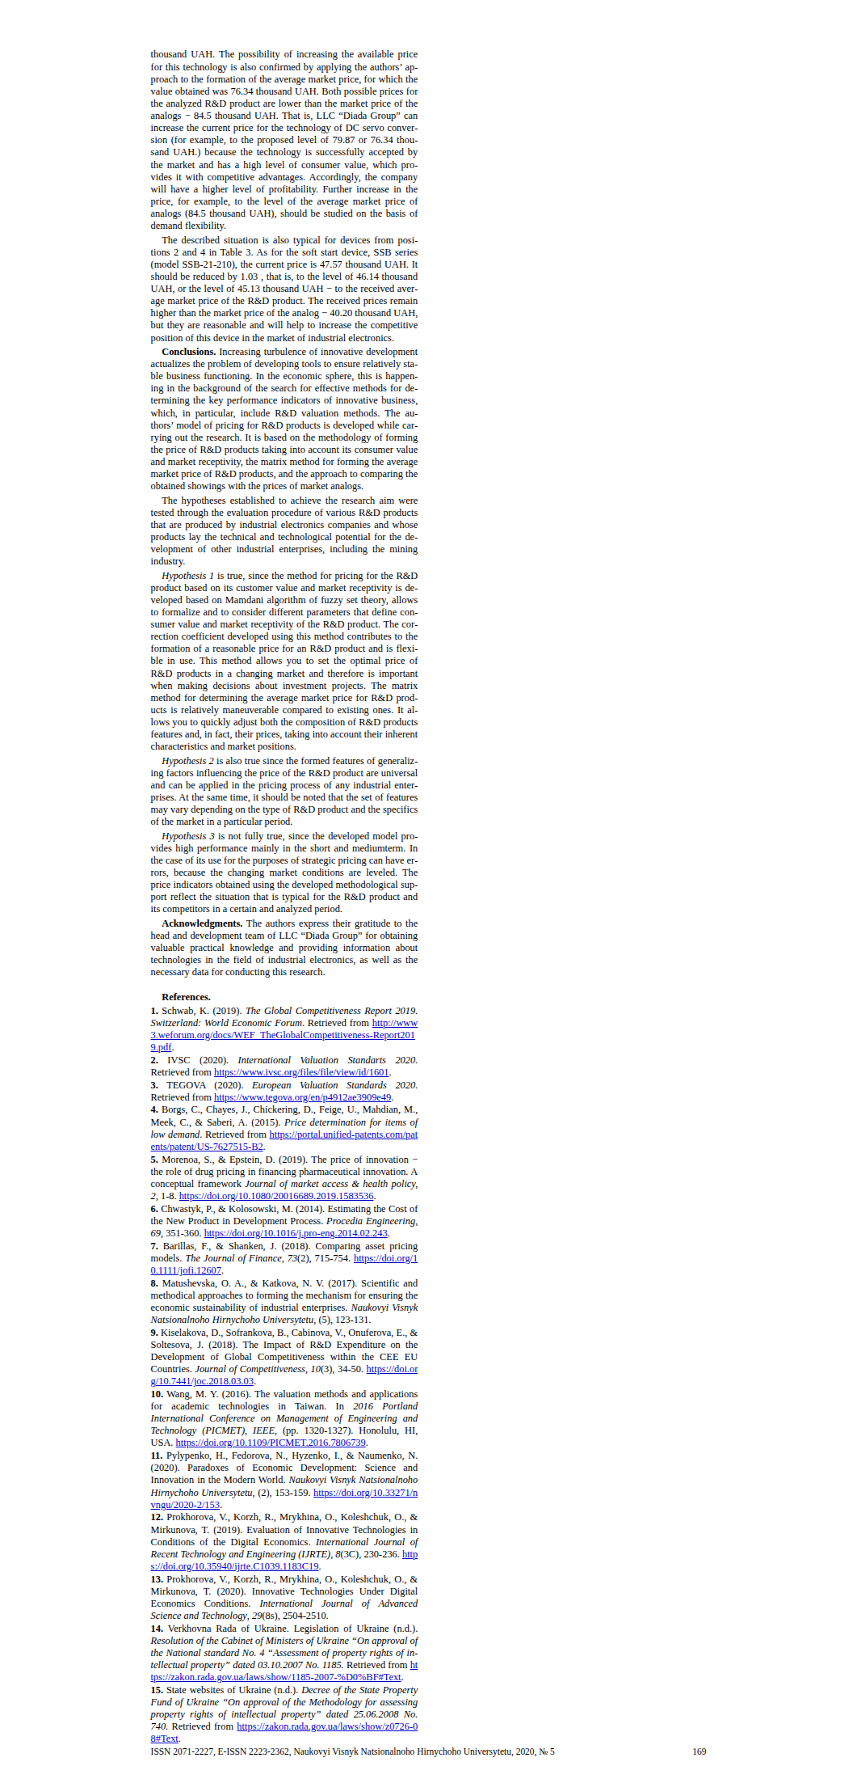thousand UAH. The possibility of increasing the available price for this technology is also confirmed by applying the authors’ approach to the formation of the average market price, for which the value obtained was 76.34 thousand UAH. Both possible prices for the analyzed R&D product are lower than the market price of the analogs − 84.5 thousand UAH. That is, LLC “Diada Group” can increase the current price for the technology of DC servo conversion (for example, to the proposed level of 79.87 or 76.34 thousand UAH.) because the technology is successfully accepted by the market and has a high level of consumer value, which provides it with competitive advantages. Accordingly, the company will have a higher level of profitability. Further increase in the price, for example, to the level of the average market price of analogs (84.5 thousand UAH), should be studied on the basis of demand flexibility.
The described situation is also typical for devices from positions 2 and 4 in Table 3. As for the soft start device, SSB series (model SSB-21-210), the current price is 47.57 thousand UAH. It should be reduced by 1.03 , that is, to the level of 46.14 thousand UAH, or the level of 45.13 thousand UAH − to the received average market price of the R&D product. The received prices remain higher than the market price of the analog − 40.20 thousand UAH, but they are reasonable and will help to increase the competitive position of this device in the market of industrial electronics.
Conclusions. Increasing turbulence of innovative development actualizes the problem of developing tools to ensure relatively stable business functioning. In the economic sphere, this is happening in the background of the search for effective methods for determining the key performance indicators of innovative business, which, in particular, include R&D valuation methods. The authors’ model of pricing for R&D products is developed while carrying out the research. It is based on the methodology of forming the price of R&D products taking into account its consumer value and market receptivity, the matrix method for forming the average market price of R&D products, and the approach to comparing the obtained showings with the prices of market analogs.
The hypotheses established to achieve the research aim were tested through the evaluation procedure of various R&D products that are produced by industrial electronics companies and whose products lay the technical and technological potential for the development of other industrial enterprises, including the mining industry.
Hypothesis 1 is true, since the method for pricing for the R&D product based on its customer value and market receptivity is developed based on Mamdani algorithm of fuzzy set theory, allows to formalize and to consider different parameters that define consumer value and market receptivity of the R&D product. The correction coefficient developed using this method contributes to the formation of a reasonable price for an R&D product and is flexible in use. This method allows you to set the optimal price of R&D products in a changing market and therefore is important when making decisions about investment projects. The matrix method for determining the average market price for R&D products is relatively maneuverable compared to existing ones. It allows you to quickly adjust both the composition of R&D products features and, in fact, their prices, taking into account their inherent characteristics and market positions.
Hypothesis 2 is also true since the formed features of generalizing factors influencing the price of the R&D product are universal and can be applied in the pricing process of any industrial enterprises. At the same time, it should be noted that the set of features may vary depending on the type of R&D product and the specifics of the market in a particular period.
Hypothesis 3 is not fully true, since the developed model provides high performance mainly in the short and mediumterm. In the case of its use for the purposes of strategic pricing can have errors, because the changing market conditions are leveled. The price indicators obtained using the developed methodological support reflect the situation that is typical for the R&D product and its competitors in a certain and analyzed period.
Acknowledgments. The authors express their gratitude to the head and development team of LLC “Diada Group” for obtaining valuable practical knowledge and providing information about technologies in the field of industrial electronics, as well as the necessary data for conducting this research.
References.
1. Schwab, K. (2019). The Global Competitiveness Report 2019. Switzerland: World Economic Forum. Retrieved from http://www3.weforum.org/docs/WEF_TheGlobalCompetitiveness-Report2019.pdf.
2. IVSC (2020). International Valuation Standarts 2020. Retrieved from https://www.ivsc.org/files/file/view/id/1601.
3. TEGOVA (2020). European Valuation Standards 2020. Retrieved from https://www.tegova.org/en/p4912ae3909e49.
4. Borgs, C., Chayes, J., Chickering, D., Feige, U., Mahdian, M., Meek, C., & Saberi, A. (2015). Price determination for items of low demand. Retrieved from https://portal.unified-patents.com/patents/patent/US-7627515-B2.
5. Morenoa, S., & Epstein, D. (2019). The price of innovation − the role of drug pricing in financing pharmaceutical innovation. A conceptual framework Journal of market access & health policy, 2, 1-8. https://doi.org/10.1080/20016689.2019.1583536.
6. Chwastyk, P., & Kolosowski, M. (2014). Estimating the Cost of the New Product in Development Process. Procedia Engineering, 69, 351-360. https://doi.org/10.1016/j.pro-eng.2014.02.243.
7. Barillas, F., & Shanken, J. (2018). Comparing asset pricing models. The Journal of Finance, 73(2), 715-754. https://doi.org/10.1111/jofi.12607.
8. Matushevska, O. A., & Katkova, N. V. (2017). Scientific and methodical approaches to forming the mechanism for ensuring the economic sustainability of industrial enterprises. Naukovyi Visnyk Natsionalnoho Hirnychoho Universytetu, (5), 123-131.
9. Kiselakova, D., Sofrankova, B., Cabinova, V., Onuferova, E., & Soltesova, J. (2018). The Impact of R&D Expenditure on the Development of Global Competitiveness within the CEE EU Countries. Journal of Competitiveness, 10(3), 34-50. https://doi.org/10.7441/joc.2018.03.03.
10. Wang, M. Y. (2016). The valuation methods and applications for academic technologies in Taiwan. In 2016 Portland International Conference on Management of Engineering and Technology (PICMET), IEEE, (pp. 1320-1327). Honolulu, HI, USA. https://doi.org/10.1109/PICMET.2016.7806739.
11. Pylypenko, H., Fedorova, N., Hyzenko, I., & Naumenko, N. (2020). Paradoxes of Economic Development: Science and Innovation in the Modern World. Naukovyi Visnyk Natsionalnoho Hirnychoho Universytetu, (2), 153-159. https://doi.org/10.33271/nvngu/2020-2/153.
12. Prokhorova, V., Korzh, R., Mrykhina, O., Koleshchuk, O., & Mirkunova, T. (2019). Evaluation of Innovative Technologies in Conditions of the Digital Economics. International Journal of Recent Technology and Engineering (IJRTE), 8(3C), 230-236. https://doi.org/10.35940/ijrte.C1039.1183C19.
13. Prokhorova, V., Korzh, R., Mrykhina, O., Koleshchuk, O., & Mirkunova, T. (2020). Innovative Technologies Under Digital Economics Conditions. International Journal of Advanced Science and Technology, 29(8s), 2504-2510.
14. Verkhovna Rada of Ukraine. Legislation of Ukraine (n.d.). Resolution of the Cabinet of Ministers of Ukraine “On approval of the National standard No. 4 “Assessment of property rights of intellectual property” dated 03.10.2007 No. 1185. Retrieved from https://zakon.rada.gov.ua/laws/show/1185-2007-%D0%BF#Text.
15. State websites of Ukraine (n.d.). Decree of the State Property Fund of Ukraine “On approval of the Methodology for assessing property rights of intellectual property” dated 25.06.2008 No. 740. Retrieved from https://zakon.rada.gov.ua/laws/show/z0726-08#Text.
ISSN 2071-2227, E-ISSN 2223-2362, Naukovyi Visnyk Natsionalnoho Hirnychoho Universytetu, 2020, № 5
169